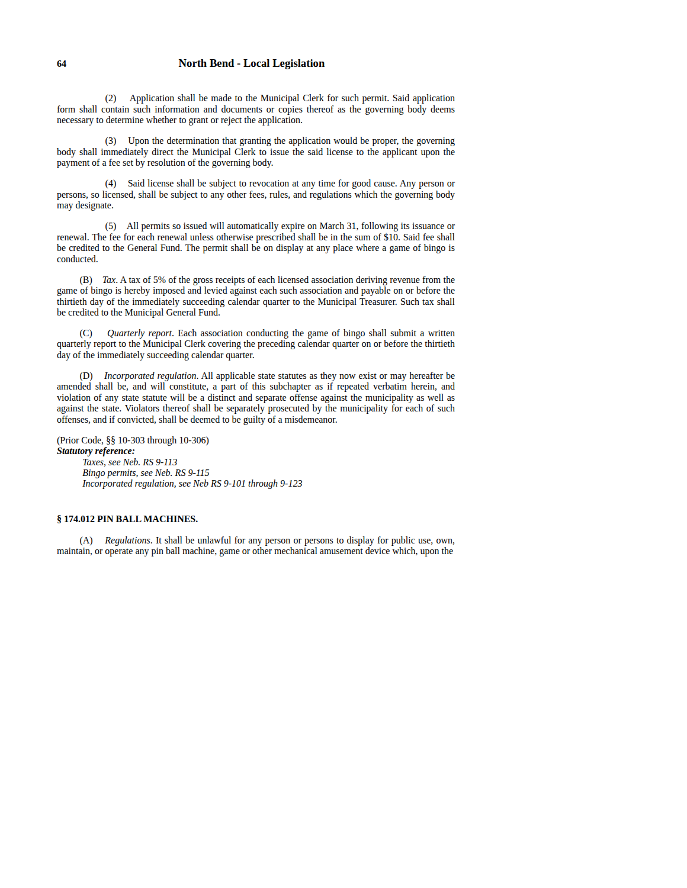64 North Bend - Local Legislation
(2) Application shall be made to the Municipal Clerk for such permit. Said application form shall contain such information and documents or copies thereof as the governing body deems necessary to determine whether to grant or reject the application.
(3) Upon the determination that granting the application would be proper, the governing body shall immediately direct the Municipal Clerk to issue the said license to the applicant upon the payment of a fee set by resolution of the governing body.
(4) Said license shall be subject to revocation at any time for good cause. Any person or persons, so licensed, shall be subject to any other fees, rules, and regulations which the governing body may designate.
(5) All permits so issued will automatically expire on March 31, following its issuance or renewal. The fee for each renewal unless otherwise prescribed shall be in the sum of $10. Said fee shall be credited to the General Fund. The permit shall be on display at any place where a game of bingo is conducted.
(B) Tax. A tax of 5% of the gross receipts of each licensed association deriving revenue from the game of bingo is hereby imposed and levied against each such association and payable on or before the thirtieth day of the immediately succeeding calendar quarter to the Municipal Treasurer. Such tax shall be credited to the Municipal General Fund.
(C) Quarterly report. Each association conducting the game of bingo shall submit a written quarterly report to the Municipal Clerk covering the preceding calendar quarter on or before the thirtieth day of the immediately succeeding calendar quarter.
(D) Incorporated regulation. All applicable state statutes as they now exist or may hereafter be amended shall be, and will constitute, a part of this subchapter as if repeated verbatim herein, and violation of any state statute will be a distinct and separate offense against the municipality as well as against the state. Violators thereof shall be separately prosecuted by the municipality for each of such offenses, and if convicted, shall be deemed to be guilty of a misdemeanor.
(Prior Code, §§ 10-303 through 10-306)
Statutory reference:
Taxes, see Neb. RS 9-113
Bingo permits, see Neb. RS 9-115
Incorporated regulation, see Neb RS 9-101 through 9-123
§ 174.012 PIN BALL MACHINES.
(A) Regulations. It shall be unlawful for any person or persons to display for public use, own, maintain, or operate any pin ball machine, game or other mechanical amusement device which, upon the